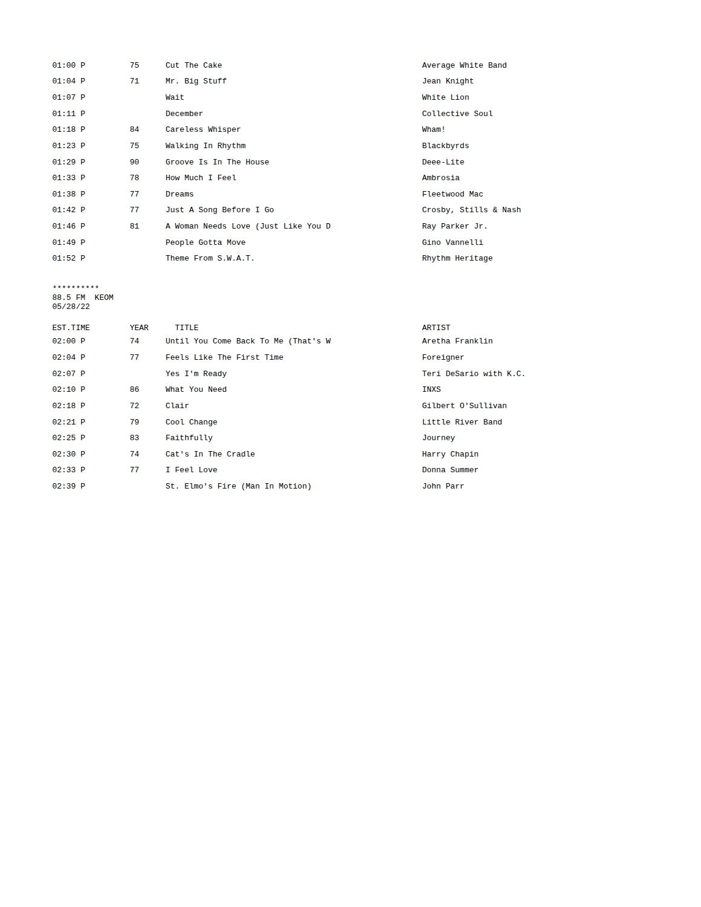| 01:00 P | 75 | Cut The Cake | Average White Band |
| 01:04 P | 71 | Mr. Big Stuff | Jean Knight |
| 01:07 P | | Wait | White Lion |
| 01:11 P | | December | Collective Soul |
| 01:18 P | 84 | Careless Whisper | Wham! |
| 01:23 P | 75 | Walking In Rhythm | Blackbyrds |
| 01:29 P | 90 | Groove Is In The House | Deee-Lite |
| 01:33 P | 78 | How Much I Feel | Ambrosia |
| 01:38 P | 77 | Dreams | Fleetwood Mac |
| 01:42 P | 77 | Just A Song Before I Go | Crosby, Stills & Nash |
| 01:46 P | 81 | A Woman Needs Love (Just Like You D | Ray Parker Jr. |
| 01:49 P | | People Gotta Move | Gino Vannelli |
| 01:52 P | | Theme From S.W.A.T. | Rhythm Heritage |
**********
88.5 FM KEOM
05/28/22
| EST.TIME | YEAR | TITLE | ARTIST |
| 02:00 P | 74 | Until You Come Back To Me (That's W | Aretha Franklin |
| 02:04 P | 77 | Feels Like The First Time | Foreigner |
| 02:07 P | | Yes I'm Ready | Teri DeSario with K.C. |
| 02:10 P | 86 | What You Need | INXS |
| 02:18 P | 72 | Clair | Gilbert O'Sullivan |
| 02:21 P | 79 | Cool Change | Little River Band |
| 02:25 P | 83 | Faithfully | Journey |
| 02:30 P | 74 | Cat's In The Cradle | Harry Chapin |
| 02:33 P | 77 | I Feel Love | Donna Summer |
| 02:39 P | | St. Elmo's Fire (Man In Motion) | John Parr |